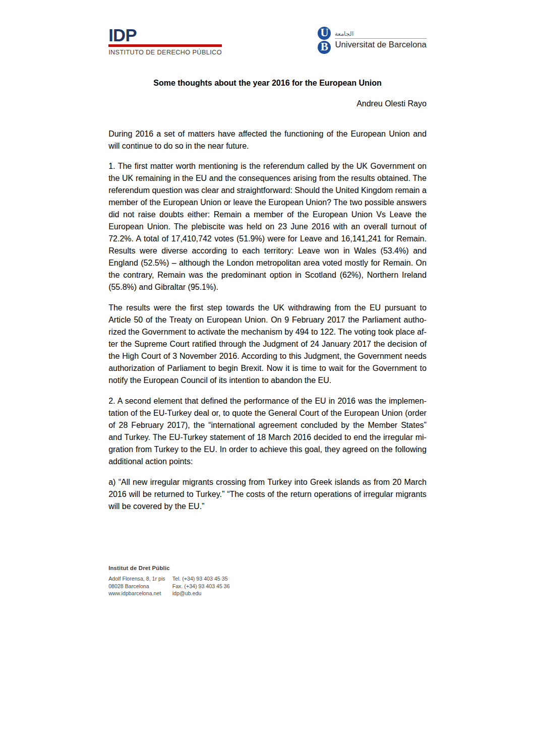IDP INSTITUTO DE DERECHO PÚBLICO
U
B
الجامعة Universitat de Barcelona
Some thoughts about the year 2016 for the European Union
Andreu Olesti Rayo
During 2016 a set of matters have affected the functioning of the European Union and will continue to do so in the near future.
1. The first matter worth mentioning is the referendum called by the UK Government on the UK remaining in the EU and the consequences arising from the results obtained. The referendum question was clear and straightforward: Should the United Kingdom remain a member of the European Union or leave the European Union? The two possible answers did not raise doubts either: Remain a member of the European Union Vs Leave the European Union. The plebiscite was held on 23 June 2016 with an overall turnout of 72.2%. A total of 17,410,742 votes (51.9%) were for Leave and 16,141,241 for Remain. Results were diverse according to each territory: Leave won in Wales (53.4%) and England (52.5%) – although the London metropolitan area voted mostly for Remain. On the contrary, Remain was the predominant option in Scotland (62%), Northern Ireland (55.8%) and Gibraltar (95.1%).
The results were the first step towards the UK withdrawing from the EU pursuant to Article 50 of the Treaty on European Union. On 9 February 2017 the Parliament authorized the Government to activate the mechanism by 494 to 122. The voting took place after the Supreme Court ratified through the Judgment of 24 January 2017 the decision of the High Court of 3 November 2016. According to this Judgment, the Government needs authorization of Parliament to begin Brexit. Now it is time to wait for the Government to notify the European Council of its intention to abandon the EU.
2. A second element that defined the performance of the EU in 2016 was the implementation of the EU-Turkey deal or, to quote the General Court of the European Union (order of 28 February 2017), the “international agreement concluded by the Member States” and Turkey. The EU-Turkey statement of 18 March 2016 decided to end the irregular migration from Turkey to the EU. In order to achieve this goal, they agreed on the following additional action points:
a) “All new irregular migrants crossing from Turkey into Greek islands as from 20 March 2016 will be returned to Turkey.” “The costs of the return operations of irregular migrants will be covered by the EU.”
Institut de Dret Públic
| Adolf Florensa, 8, 1r pis | Tel. (+34) 93 403 45 35 |
| 08028 Barcelona | Fax. (+34) 93 403 45 36 |
| www.idpbarcelona.net | idp@ub.edu |